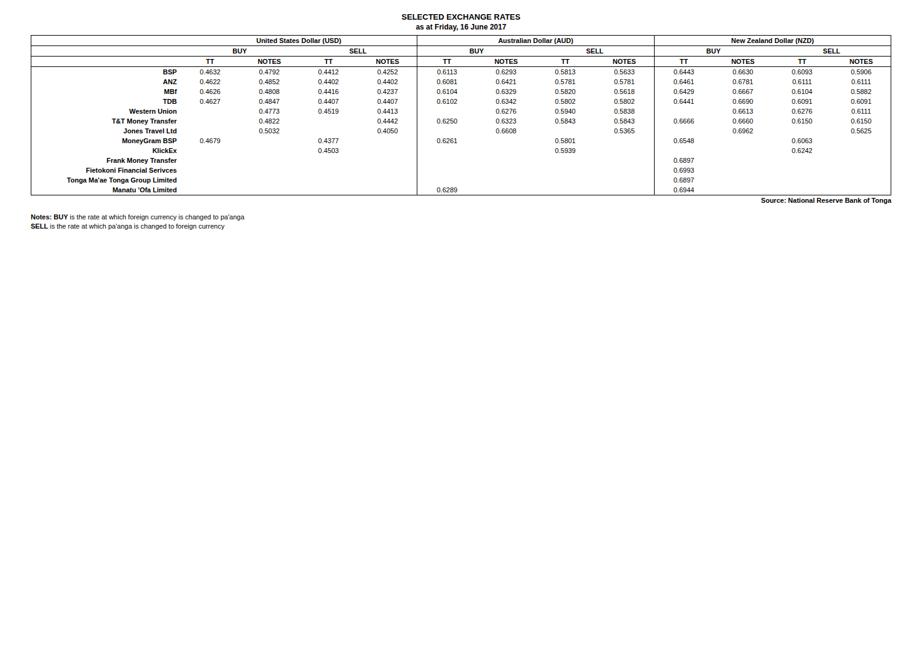SELECTED EXCHANGE RATES
as at Friday, 16 June 2017
| | United States Dollar (USD) | Australian Dollar (AUD) | New Zealand Dollar (NZD) |
| --- | --- | --- | --- |
| | BUY | SELL | BUY | SELL | BUY | SELL |
| | TT | NOTES | TT | NOTES | TT | NOTES | TT | NOTES | TT | NOTES | TT | NOTES |
| BSP | 0.4632 | 0.4792 | 0.4412 | 0.4252 | 0.6113 | 0.6293 | 0.5813 | 0.5633 | 0.6443 | 0.6630 | 0.6093 | 0.5906 |
| ANZ | 0.4622 | 0.4852 | 0.4402 | 0.4402 | 0.6081 | 0.6421 | 0.5781 | 0.5781 | 0.6461 | 0.6781 | 0.6111 | 0.6111 |
| MBf | 0.4626 | 0.4808 | 0.4416 | 0.4237 | 0.6104 | 0.6329 | 0.5820 | 0.5618 | 0.6429 | 0.6667 | 0.6104 | 0.5882 |
| TDB | 0.4627 | 0.4847 | 0.4407 | 0.4407 | 0.6102 | 0.6342 | 0.5802 | 0.5802 | 0.6441 | 0.6690 | 0.6091 | 0.6091 |
| Western Union | | 0.4773 | 0.4519 | 0.4413 | | 0.6276 | 0.5940 | 0.5838 | | 0.6613 | 0.6276 | 0.6111 |
| T&T Money Transfer | | 0.4822 | | 0.4442 | 0.6250 | 0.6323 | 0.5843 | 0.5843 | 0.6666 | 0.6660 | 0.6150 | 0.6150 |
| Jones Travel Ltd | | 0.5032 | | 0.4050 | | 0.6608 | | 0.5365 | | 0.6962 | | 0.5625 |
| MoneyGram BSP | 0.4679 | | 0.4377 | | 0.6261 | | 0.5801 | | 0.6548 | | 0.6063 | |
| KlickEx | | | 0.4503 | | | | 0.5939 | | | | 0.6242 | |
| Frank Money Transfer | | | | | | | | | 0.6897 | | | |
| Fietokoni Financial Serivces | | | | | | | | | 0.6993 | | | |
| Tonga Ma'ae Tonga Group Limited | | | | | | | | | 0.6897 | | | |
| Manatu 'Ofa Limited | | | | | 0.6289 | | | | 0.6944 | | | |
Source: National Reserve Bank of Tonga
Notes: BUY is the rate at which foreign currency is changed to pa'anga
SELL is the rate at which pa'anga is changed to foreign currency